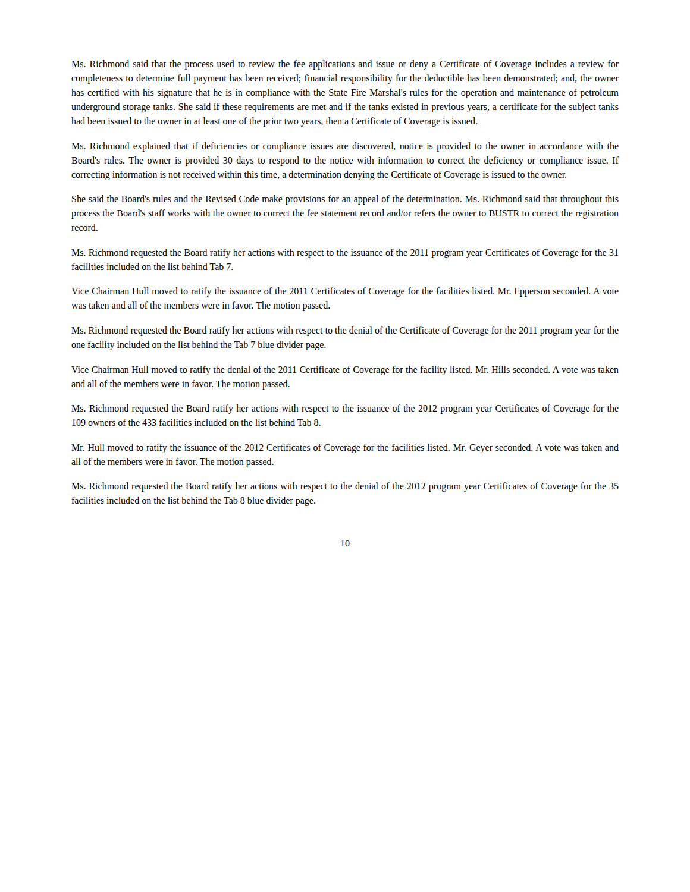Ms. Richmond said that the process used to review the fee applications and issue or deny a Certificate of Coverage includes a review for completeness to determine full payment has been received; financial responsibility for the deductible has been demonstrated; and, the owner has certified with his signature that he is in compliance with the State Fire Marshal's rules for the operation and maintenance of petroleum underground storage tanks. She said if these requirements are met and if the tanks existed in previous years, a certificate for the subject tanks had been issued to the owner in at least one of the prior two years, then a Certificate of Coverage is issued.
Ms. Richmond explained that if deficiencies or compliance issues are discovered, notice is provided to the owner in accordance with the Board's rules. The owner is provided 30 days to respond to the notice with information to correct the deficiency or compliance issue. If correcting information is not received within this time, a determination denying the Certificate of Coverage is issued to the owner.
She said the Board's rules and the Revised Code make provisions for an appeal of the determination. Ms. Richmond said that throughout this process the Board's staff works with the owner to correct the fee statement record and/or refers the owner to BUSTR to correct the registration record.
Ms. Richmond requested the Board ratify her actions with respect to the issuance of the 2011 program year Certificates of Coverage for the 31 facilities included on the list behind Tab 7.
Vice Chairman Hull moved to ratify the issuance of the 2011 Certificates of Coverage for the facilities listed. Mr. Epperson seconded. A vote was taken and all of the members were in favor. The motion passed.
Ms. Richmond requested the Board ratify her actions with respect to the denial of the Certificate of Coverage for the 2011 program year for the one facility included on the list behind the Tab 7 blue divider page.
Vice Chairman Hull moved to ratify the denial of the 2011 Certificate of Coverage for the facility listed. Mr. Hills seconded. A vote was taken and all of the members were in favor. The motion passed.
Ms. Richmond requested the Board ratify her actions with respect to the issuance of the 2012 program year Certificates of Coverage for the 109 owners of the 433 facilities included on the list behind Tab 8.
Mr. Hull moved to ratify the issuance of the 2012 Certificates of Coverage for the facilities listed. Mr. Geyer seconded. A vote was taken and all of the members were in favor. The motion passed.
Ms. Richmond requested the Board ratify her actions with respect to the denial of the 2012 program year Certificates of Coverage for the 35 facilities included on the list behind the Tab 8 blue divider page.
10